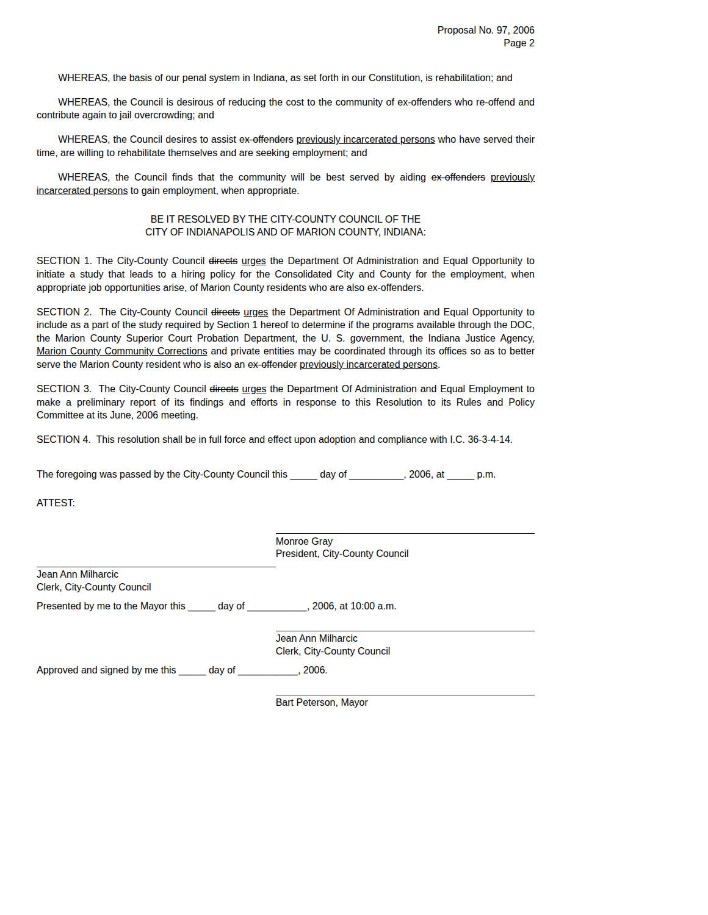Proposal No. 97, 2006
Page 2
WHEREAS, the basis of our penal system in Indiana, as set forth in our Constitution, is rehabilitation; and
WHEREAS, the Council is desirous of reducing the cost to the community of ex-offenders who re-offend and contribute again to jail overcrowding; and
WHEREAS, the Council desires to assist ex-offenders previously incarcerated persons who have served their time, are willing to rehabilitate themselves and are seeking employment; and
WHEREAS, the Council finds that the community will be best served by aiding ex-offenders previously incarcerated persons to gain employment, when appropriate.
BE IT RESOLVED BY THE CITY-COUNTY COUNCIL OF THE
CITY OF INDIANAPOLIS AND OF MARION COUNTY, INDIANA:
SECTION 1. The City-County Council directs urges the Department Of Administration and Equal Opportunity to initiate a study that leads to a hiring policy for the Consolidated City and County for the employment, when appropriate job opportunities arise, of Marion County residents who are also ex-offenders.
SECTION 2. The City-County Council directs urges the Department Of Administration and Equal Opportunity to include as a part of the study required by Section 1 hereof to determine if the programs available through the DOC, the Marion County Superior Court Probation Department, the U. S. government, the Indiana Justice Agency, Marion County Community Corrections and private entities may be coordinated through its offices so as to better serve the Marion County resident who is also an ex-offender previously incarcerated persons.
SECTION 3. The City-County Council directs urges the Department Of Administration and Equal Employment to make a preliminary report of its findings and efforts in response to this Resolution to its Rules and Policy Committee at its June, 2006 meeting.
SECTION 4. This resolution shall be in full force and effect upon adoption and compliance with I.C. 36-3-4-14.
The foregoing was passed by the City-County Council this _____ day of __________, 2006, at _____ p.m.
ATTEST:
| | Monroe Gray President, City-County Council |
| Jean Ann Milharcic Clerk, City-County Council | |
Presented by me to the Mayor this _____ day of ___________, 2006, at 10:00 a.m.
| | Jean Ann Milharcic Clerk, City-County Council |
Approved and signed by me this _____ day of ___________, 2006.
| | Bart Peterson, Mayor |